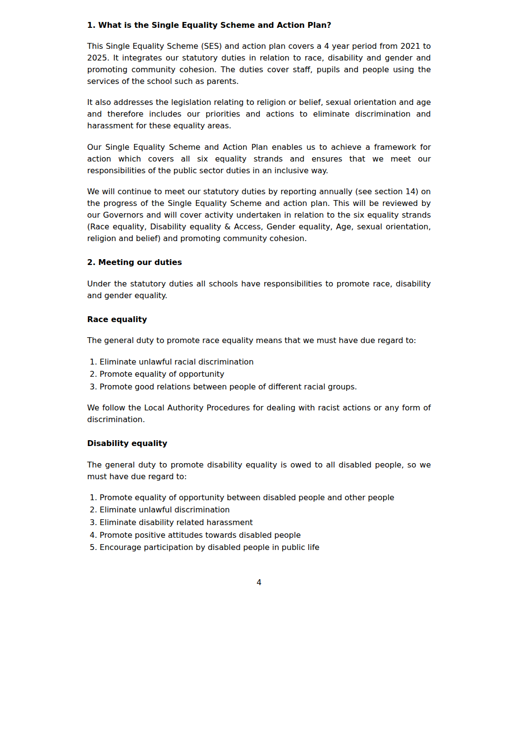1. What is the Single Equality Scheme and Action Plan?
This Single Equality Scheme (SES) and action plan covers a 4 year period from 2021 to 2025. It integrates our statutory duties in relation to race, disability and gender and promoting community cohesion. The duties cover staff, pupils and people using the services of the school such as parents.
It also addresses the legislation relating to religion or belief, sexual orientation and age and therefore includes our priorities and actions to eliminate discrimination and harassment for these equality areas.
Our Single Equality Scheme and Action Plan enables us to achieve a framework for action which covers all six equality strands and ensures that we meet our responsibilities of the public sector duties in an inclusive way.
We will continue to meet our statutory duties by reporting annually (see section 14) on the progress of the Single Equality Scheme and action plan. This will be reviewed by our Governors and will cover activity undertaken in relation to the six equality strands (Race equality, Disability equality & Access, Gender equality, Age, sexual orientation, religion and belief) and promoting community cohesion.
2. Meeting our duties
Under the statutory duties all schools have responsibilities to promote race, disability and gender equality.
Race equality
The general duty to promote race equality means that we must have due regard to:
Eliminate unlawful racial discrimination
Promote equality of opportunity
Promote good relations between people of different racial groups.
We follow the Local Authority Procedures for dealing with racist actions or any form of discrimination.
Disability equality
The general duty to promote disability equality is owed to all disabled people, so we must have due regard to:
Promote equality of opportunity between disabled people and other people
Eliminate unlawful discrimination
Eliminate disability related harassment
Promote positive attitudes towards disabled people
Encourage participation by disabled people in public life
4